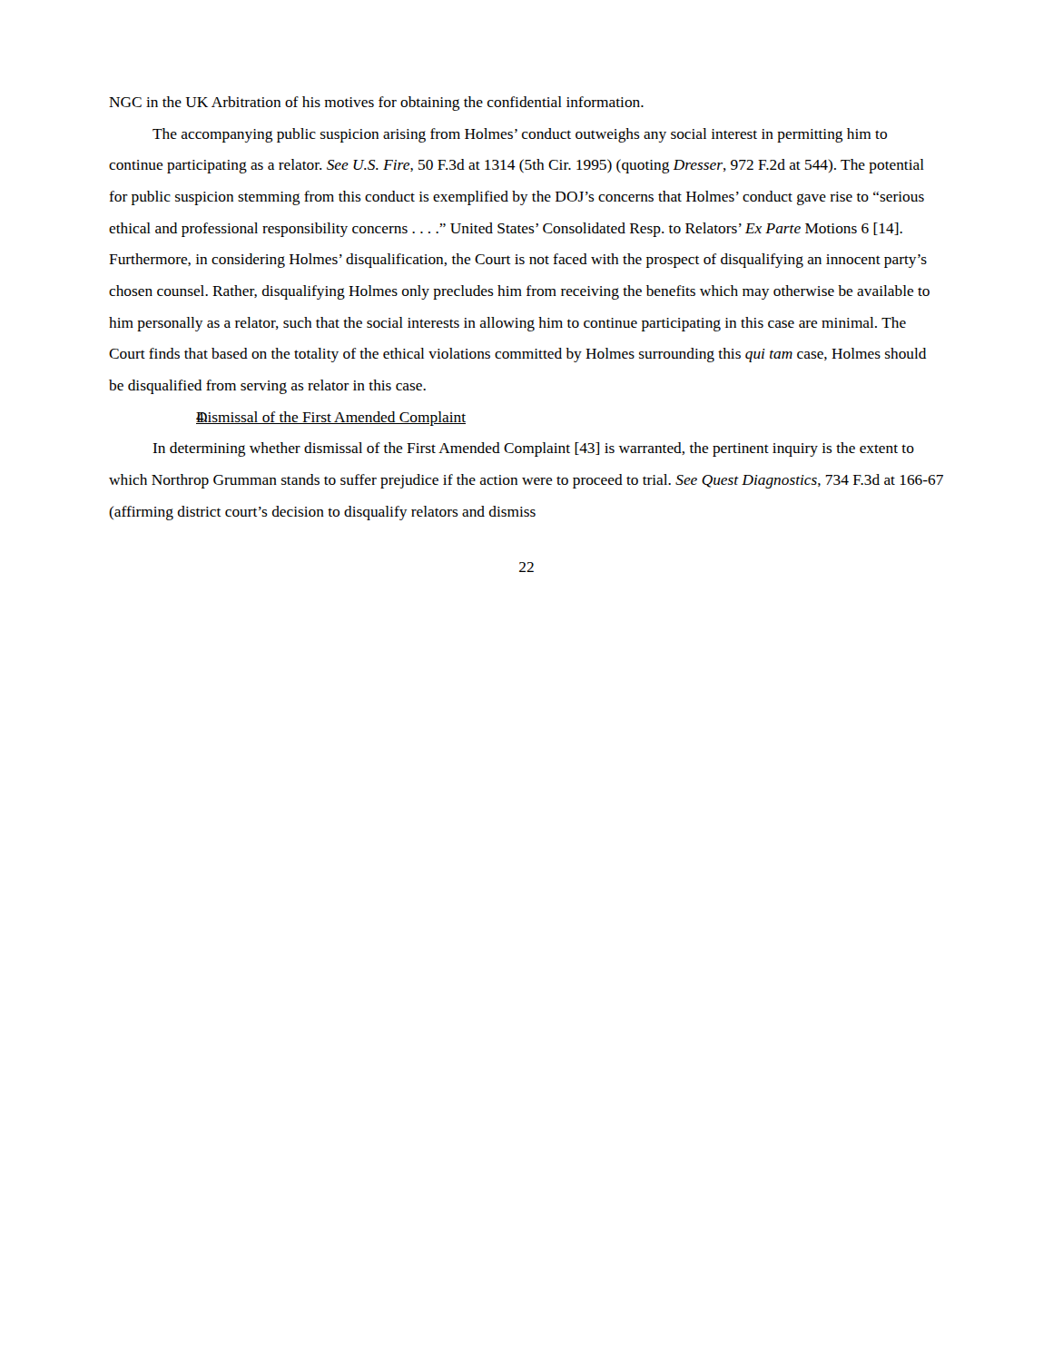NGC in the UK Arbitration of his motives for obtaining the confidential information.
The accompanying public suspicion arising from Holmes’ conduct outweighs any social interest in permitting him to continue participating as a relator. See U.S. Fire, 50 F.3d at 1314 (5th Cir. 1995) (quoting Dresser, 972 F.2d at 544). The potential for public suspicion stemming from this conduct is exemplified by the DOJ’s concerns that Holmes’ conduct gave rise to “serious ethical and professional responsibility concerns . . . .” United States’ Consolidated Resp. to Relators’ Ex Parte Motions 6 [14]. Furthermore, in considering Holmes’ disqualification, the Court is not faced with the prospect of disqualifying an innocent party’s chosen counsel. Rather, disqualifying Holmes only precludes him from receiving the benefits which may otherwise be available to him personally as a relator, such that the social interests in allowing him to continue participating in this case are minimal. The Court finds that based on the totality of the ethical violations committed by Holmes surrounding this qui tam case, Holmes should be disqualified from serving as relator in this case.
4. Dismissal of the First Amended Complaint
In determining whether dismissal of the First Amended Complaint [43] is warranted, the pertinent inquiry is the extent to which Northrop Grumman stands to suffer prejudice if the action were to proceed to trial. See Quest Diagnostics, 734 F.3d at 166-67 (affirming district court’s decision to disqualify relators and dismiss
22